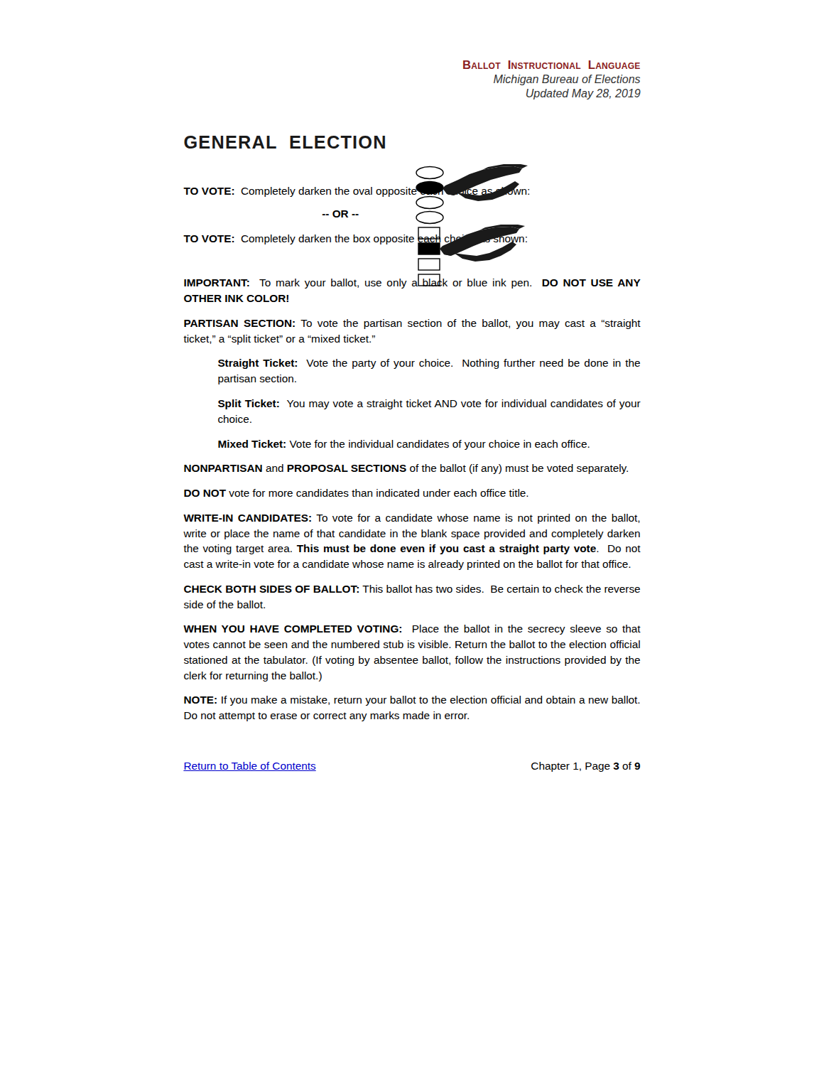Ballot Instructional Language
Michigan Bureau of Elections
Updated May 28, 2019
GENERAL ELECTION
TO VOTE: Completely darken the oval opposite each choice as shown:
-- OR --
TO VOTE: Completely darken the box opposite each choice as shown:
IMPORTANT: To mark your ballot, use only a black or blue ink pen. DO NOT USE ANY OTHER INK COLOR!
PARTISAN SECTION: To vote the partisan section of the ballot, you may cast a “straight ticket,” a “split ticket” or a “mixed ticket.”
Straight Ticket: Vote the party of your choice. Nothing further need be done in the partisan section.
Split Ticket: You may vote a straight ticket AND vote for individual candidates of your choice.
Mixed Ticket: Vote for the individual candidates of your choice in each office.
NONPARTISAN and PROPOSAL SECTIONS of the ballot (if any) must be voted separately.
DO NOT vote for more candidates than indicated under each office title.
WRITE-IN CANDIDATES: To vote for a candidate whose name is not printed on the ballot, write or place the name of that candidate in the blank space provided and completely darken the voting target area. This must be done even if you cast a straight party vote. Do not cast a write-in vote for a candidate whose name is already printed on the ballot for that office.
CHECK BOTH SIDES OF BALLOT: This ballot has two sides. Be certain to check the reverse side of the ballot.
WHEN YOU HAVE COMPLETED VOTING: Place the ballot in the secrecy sleeve so that votes cannot be seen and the numbered stub is visible. Return the ballot to the election official stationed at the tabulator. (If voting by absentee ballot, follow the instructions provided by the clerk for returning the ballot.)
NOTE: If you make a mistake, return your ballot to the election official and obtain a new ballot. Do not attempt to erase or correct any marks made in error.
Return to Table of Contents
Chapter 1, Page 3 of 9